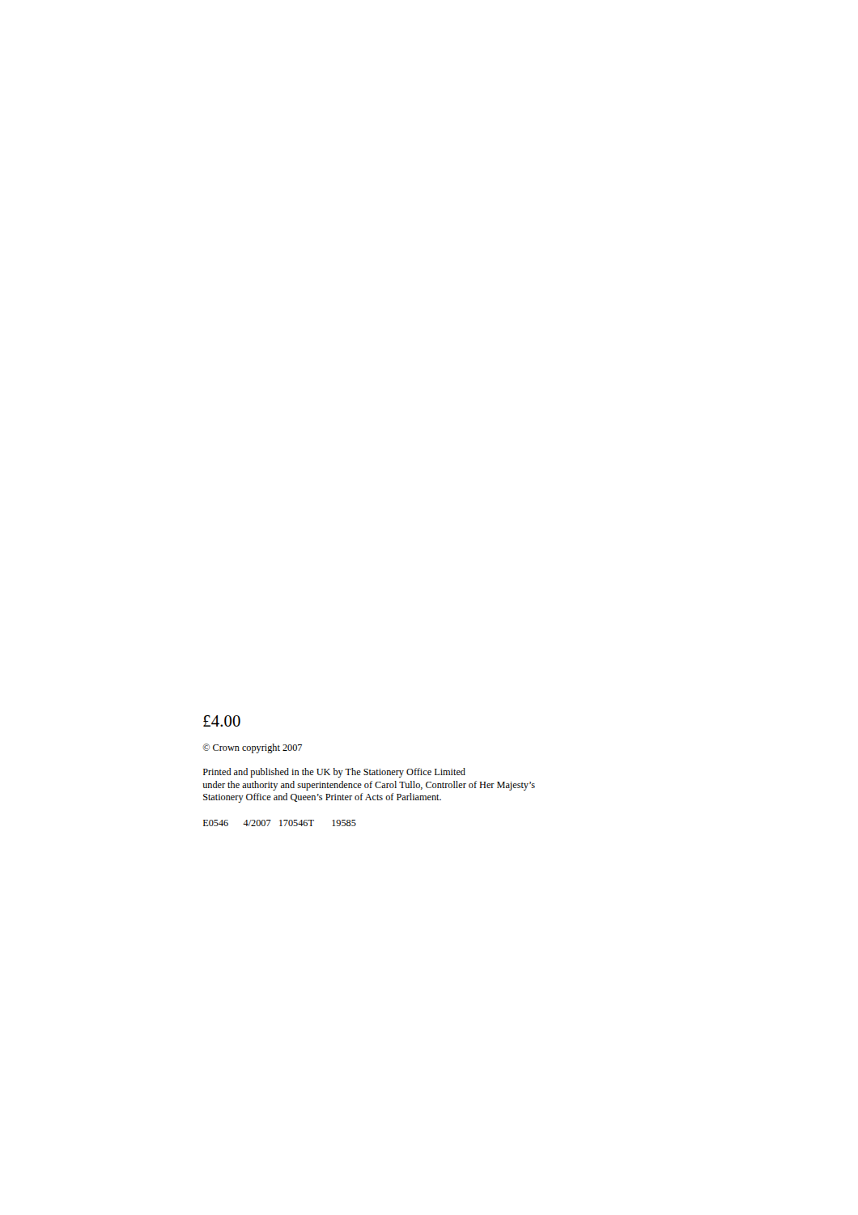£4.00
© Crown copyright 2007
Printed and published in the UK by The Stationery Office Limited
under the authority and superintendence of Carol Tullo, Controller of Her Majesty’s
Stationery Office and Queen’s Printer of Acts of Parliament.
E0546 4/2007 170546T 19585